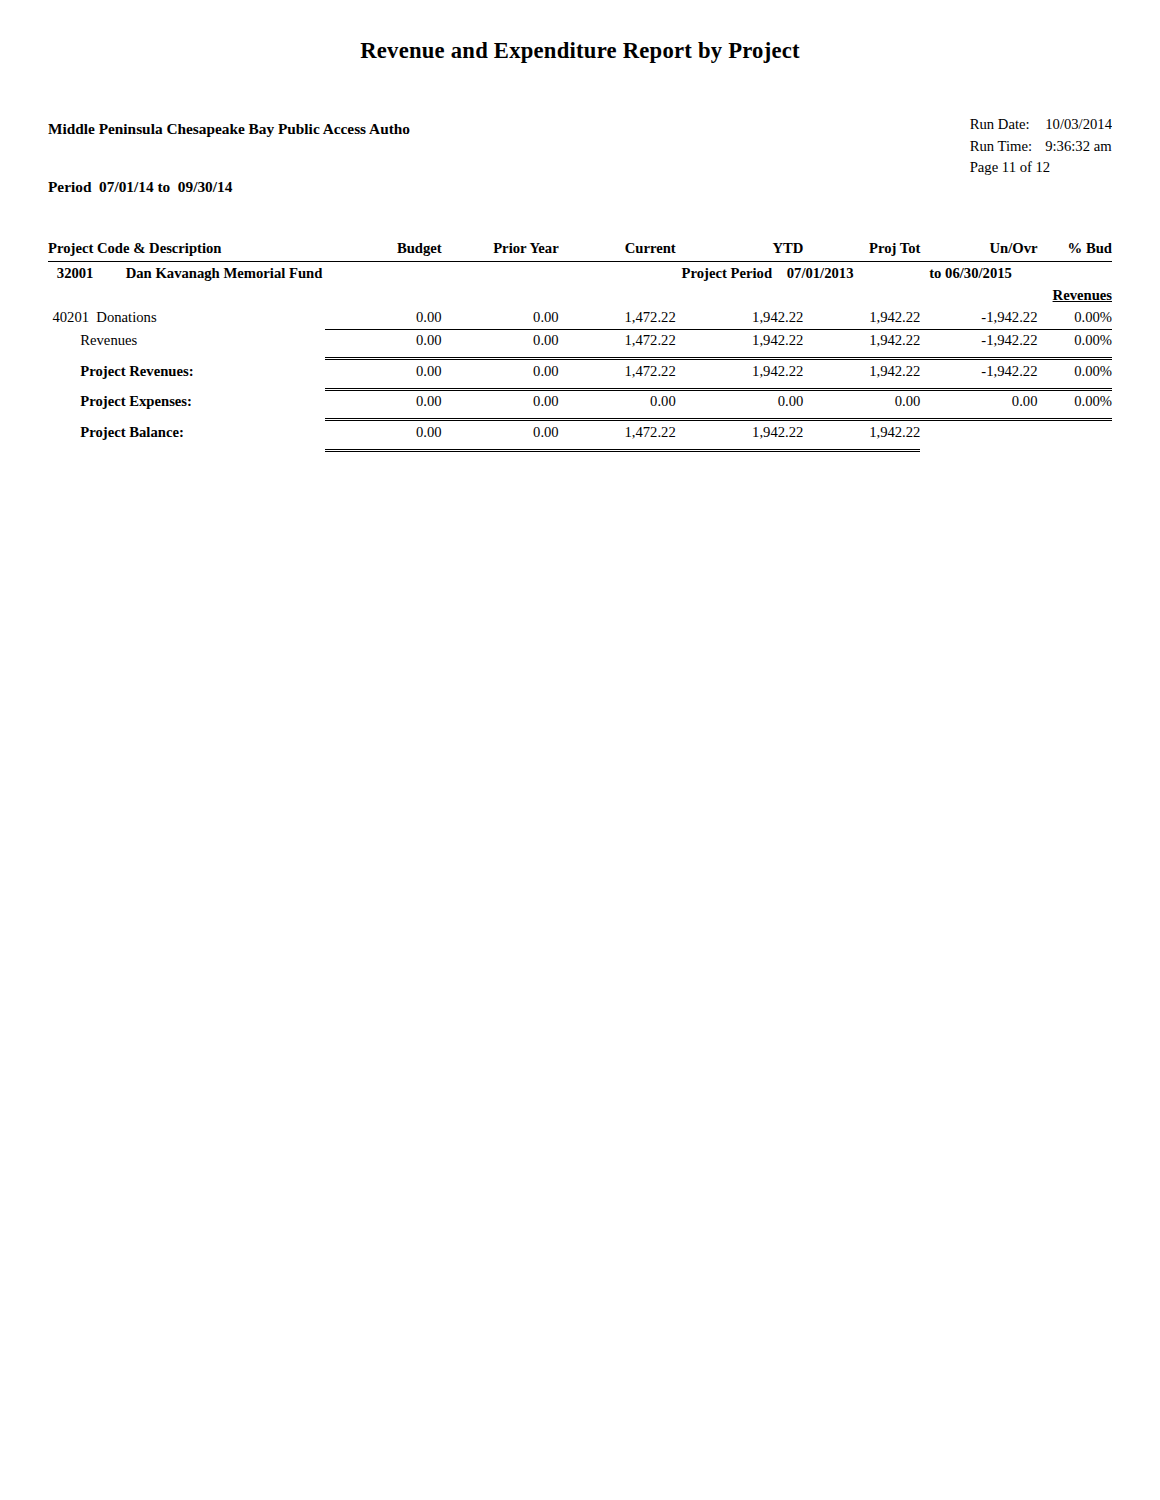Revenue and Expenditure Report by Project
Middle Peninsula Chesapeake Bay Public Access Autho
Period 07/01/14 to 09/30/14
| Run Date: | 10/03/2014 |
| Run Time: | 9:36:32 am |
| Page 11 of 12 |
| Project Code & Description | Budget | Prior Year | Current | YTD | Proj Tot | Un/Ovr | % Bud |
| --- | --- | --- | --- | --- | --- | --- | --- |
| 32001 Dan Kavanagh Memorial Fund | | | | Project Period 07/01/2013 | to 06/30/2015 |
| Revenues |
| 40201 Donations | 0.00 | 0.00 | 1,472.22 | 1,942.22 | 1,942.22 | -1,942.22 | 0.00% |
| Revenues | 0.00 | 0.00 | 1,472.22 | 1,942.22 | 1,942.22 | -1,942.22 | 0.00% |
| Project Revenues: | 0.00 | 0.00 | 1,472.22 | 1,942.22 | 1,942.22 | -1,942.22 | 0.00% |
| Project Expenses: | 0.00 | 0.00 | 0.00 | 0.00 | 0.00 | 0.00 | 0.00% |
| Project Balance: | 0.00 | 0.00 | 1,472.22 | 1,942.22 | 1,942.22 | | |